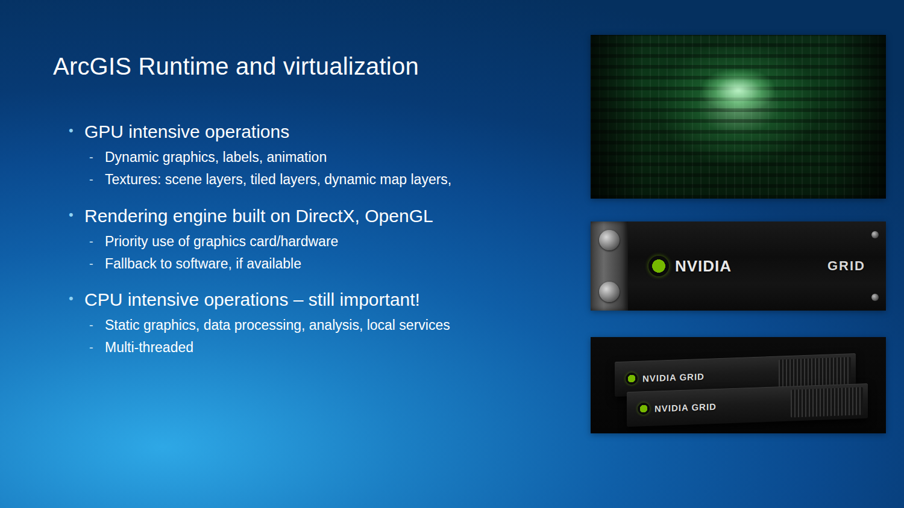ArcGIS Runtime and virtualization
•GPU intensive operations
-Dynamic graphics, labels, animation
-Textures: scene layers, tiled layers, dynamic map layers,
•Rendering engine built on DirectX, OpenGL
-Priority use of graphics card/hardware
-Fallback to software, if available
•CPU intensive operations – still important!
-Static graphics, data processing, analysis, local services
-Multi-threaded
NVIDIA
GRID
NVIDIA GRID
NVIDIA GRID